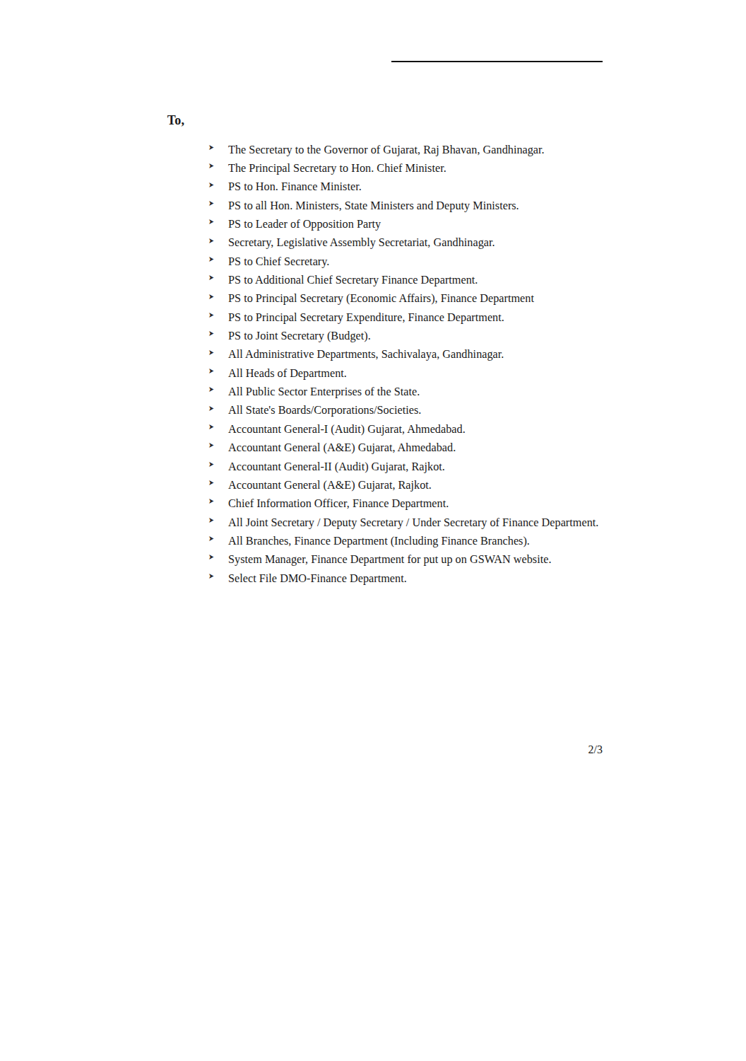To,
The Secretary to the Governor of Gujarat, Raj Bhavan, Gandhinagar.
The Principal Secretary to Hon. Chief Minister.
PS to Hon. Finance Minister.
PS to all Hon. Ministers, State Ministers and Deputy Ministers.
PS to Leader of Opposition Party
Secretary, Legislative Assembly Secretariat, Gandhinagar.
PS to Chief Secretary.
PS to Additional Chief Secretary Finance Department.
PS to Principal Secretary (Economic Affairs), Finance Department
PS to Principal Secretary Expenditure, Finance Department.
PS to Joint Secretary (Budget).
All Administrative Departments, Sachivalaya, Gandhinagar.
All Heads of Department.
All Public Sector Enterprises of the State.
All State's Boards/Corporations/Societies.
Accountant General-I (Audit) Gujarat, Ahmedabad.
Accountant General (A&E) Gujarat, Ahmedabad.
Accountant General-II (Audit) Gujarat, Rajkot.
Accountant General (A&E) Gujarat, Rajkot.
Chief Information Officer, Finance Department.
All Joint Secretary / Deputy Secretary / Under Secretary of Finance Department.
All Branches, Finance Department (Including Finance Branches).
System Manager, Finance Department for put up on GSWAN website.
Select File DMO-Finance Department.
2/3